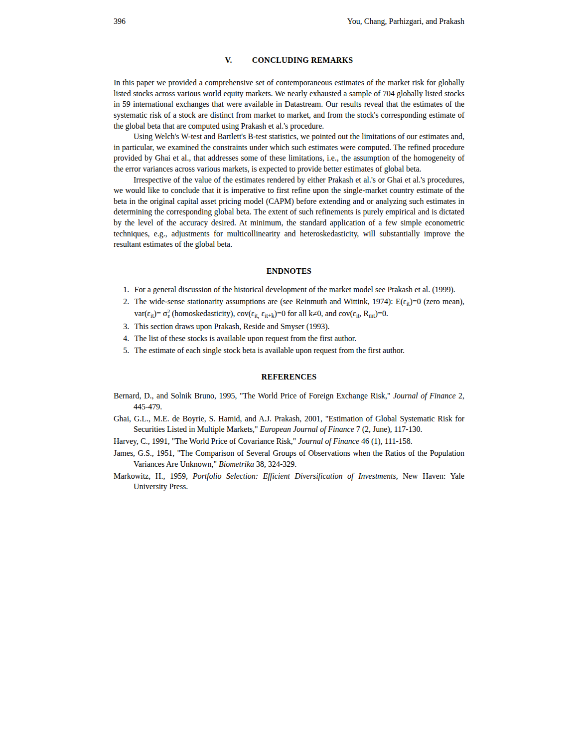396 You, Chang, Parhizgari, and Prakash
V. CONCLUDING REMARKS
In this paper we provided a comprehensive set of contemporaneous estimates of the market risk for globally listed stocks across various world equity markets. We nearly exhausted a sample of 704 globally listed stocks in 59 international exchanges that were available in Datastream. Our results reveal that the estimates of the systematic risk of a stock are distinct from market to market, and from the stock's corresponding estimate of the global beta that are computed using Prakash et al.'s procedure.
Using Welch's W-test and Bartlett's B-test statistics, we pointed out the limitations of our estimates and, in particular, we examined the constraints under which such estimates were computed. The refined procedure provided by Ghai et al., that addresses some of these limitations, i.e., the assumption of the homogeneity of the error variances across various markets, is expected to provide better estimates of global beta.
Irrespective of the value of the estimates rendered by either Prakash et al.'s or Ghai et al.'s procedures, we would like to conclude that it is imperative to first refine upon the single-market country estimate of the beta in the original capital asset pricing model (CAPM) before extending and or analyzing such estimates in determining the corresponding global beta. The extent of such refinements is purely empirical and is dictated by the level of the accuracy desired. At minimum, the standard application of a few simple econometric techniques, e.g., adjustments for multicollinearity and heteroskedasticity, will substantially improve the resultant estimates of the global beta.
ENDNOTES
For a general discussion of the historical development of the market model see Prakash et al. (1999).
The wide-sense stationarity assumptions are (see Reinmuth and Wittink, 1974): E(εit)=0 (zero mean), var(εit)= σ2ε (homoskedasticity), cov(εit, εit+k)=0 for all k≠0, and cov(εit, Rmt)=0.
This section draws upon Prakash, Reside and Smyser (1993).
The list of these stocks is available upon request from the first author.
The estimate of each single stock beta is available upon request from the first author.
REFERENCES
Bernard, D., and Solnik Bruno, 1995, "The World Price of Foreign Exchange Risk," Journal of Finance 2, 445-479.
Ghai, G.L., M.E. de Boyrie, S. Hamid, and A.J. Prakash, 2001, "Estimation of Global Systematic Risk for Securities Listed in Multiple Markets," European Journal of Finance 7 (2, June), 117-130.
Harvey, C., 1991, "The World Price of Covariance Risk," Journal of Finance 46 (1), 111-158.
James, G.S., 1951, "The Comparison of Several Groups of Observations when the Ratios of the Population Variances Are Unknown," Biometrika 38, 324-329.
Markowitz, H., 1959, Portfolio Selection: Efficient Diversification of Investments, New Haven: Yale University Press.